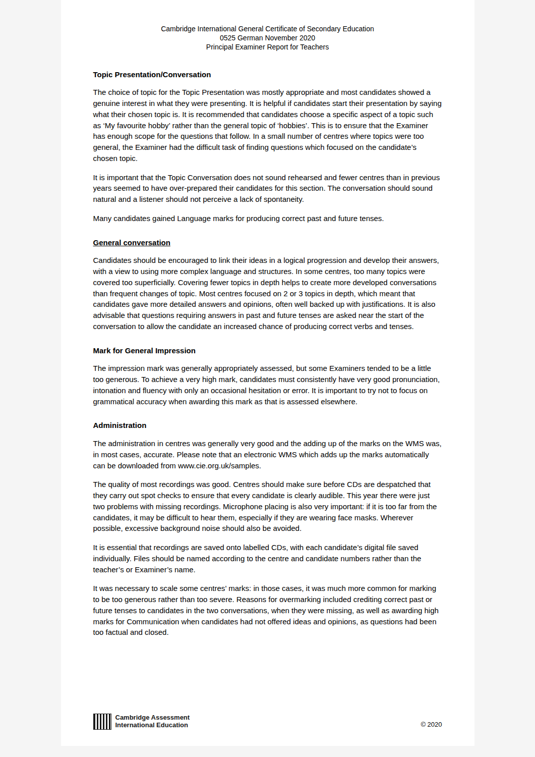Cambridge International General Certificate of Secondary Education
0525 German November 2020
Principal Examiner Report for Teachers
Topic Presentation/Conversation
The choice of topic for the Topic Presentation was mostly appropriate and most candidates showed a genuine interest in what they were presenting. It is helpful if candidates start their presentation by saying what their chosen topic is. It is recommended that candidates choose a specific aspect of a topic such as ‘My favourite hobby’ rather than the general topic of ‘hobbies’. This is to ensure that the Examiner has enough scope for the questions that follow. In a small number of centres where topics were too general, the Examiner had the difficult task of finding questions which focused on the candidate’s chosen topic.
It is important that the Topic Conversation does not sound rehearsed and fewer centres than in previous years seemed to have over-prepared their candidates for this section. The conversation should sound natural and a listener should not perceive a lack of spontaneity.
Many candidates gained Language marks for producing correct past and future tenses.
General conversation
Candidates should be encouraged to link their ideas in a logical progression and develop their answers, with a view to using more complex language and structures. In some centres, too many topics were covered too superficially. Covering fewer topics in depth helps to create more developed conversations than frequent changes of topic. Most centres focused on 2 or 3 topics in depth, which meant that candidates gave more detailed answers and opinions, often well backed up with justifications. It is also advisable that questions requiring answers in past and future tenses are asked near the start of the conversation to allow the candidate an increased chance of producing correct verbs and tenses.
Mark for General Impression
The impression mark was generally appropriately assessed, but some Examiners tended to be a little too generous. To achieve a very high mark, candidates must consistently have very good pronunciation, intonation and fluency with only an occasional hesitation or error. It is important to try not to focus on grammatical accuracy when awarding this mark as that is assessed elsewhere.
Administration
The administration in centres was generally very good and the adding up of the marks on the WMS was, in most cases, accurate. Please note that an electronic WMS which adds up the marks automatically can be downloaded from www.cie.org.uk/samples.
The quality of most recordings was good. Centres should make sure before CDs are despatched that they carry out spot checks to ensure that every candidate is clearly audible. This year there were just two problems with missing recordings. Microphone placing is also very important: if it is too far from the candidates, it may be difficult to hear them, especially if they are wearing face masks. Wherever possible, excessive background noise should also be avoided.
It is essential that recordings are saved onto labelled CDs, with each candidate’s digital file saved individually. Files should be named according to the centre and candidate numbers rather than the teacher’s or Examiner’s name.
It was necessary to scale some centres’ marks: in those cases, it was much more common for marking to be too generous rather than too severe. Reasons for overmarking included crediting correct past or future tenses to candidates in the two conversations, when they were missing, as well as awarding high marks for Communication when candidates had not offered ideas and opinions, as questions had been too factual and closed.
Cambridge Assessment
International Education
© 2020